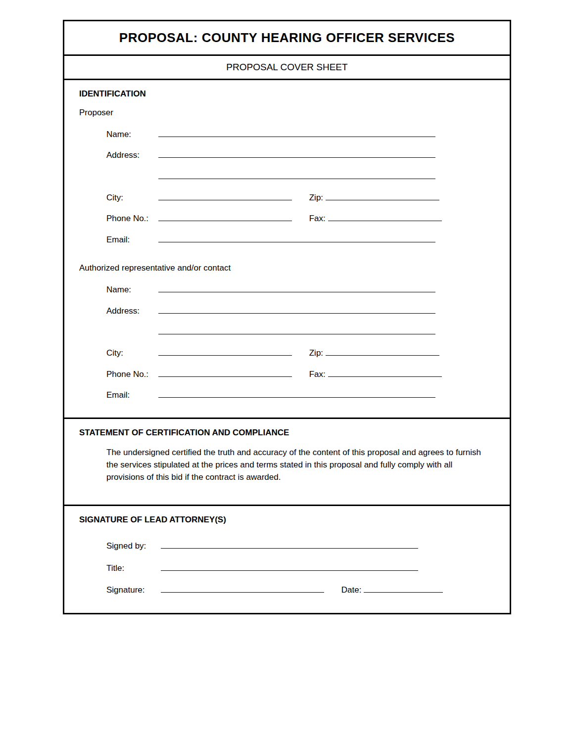PROPOSAL: COUNTY HEARING OFFICER SERVICES
PROPOSAL COVER SHEET
IDENTIFICATION
Proposer
| Name: | |
| Address: | |
| City: | Zip: |
| Phone No.: | Fax: |
| Email: | |
Authorized representative and/or contact
| Name: | |
| Address: | |
| City: | Zip: |
| Phone No.: | Fax: |
| Email: | |
STATEMENT OF CERTIFICATION AND COMPLIANCE
The undersigned certified the truth and accuracy of the content of this proposal and agrees to furnish the services stipulated at the prices and terms stated in this proposal and fully comply with all provisions of this bid if the contract is awarded.
SIGNATURE OF LEAD ATTORNEY(S)
| Signed by: | |
| Title: | |
| Signature: | Date: |